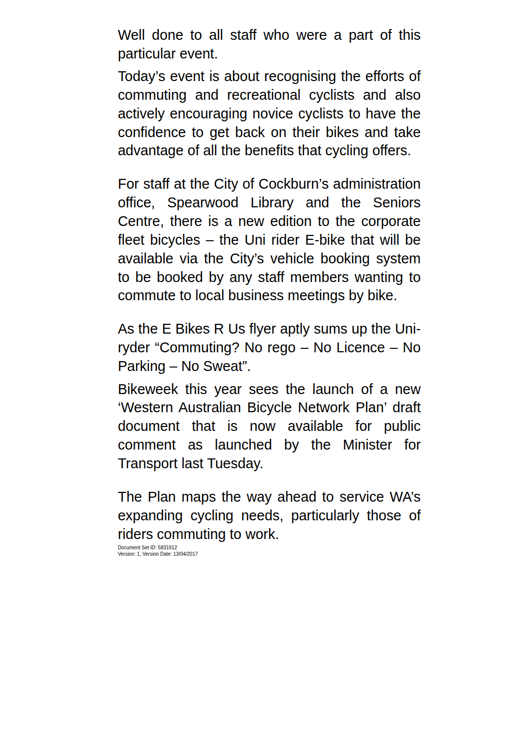Well done to all staff who were a part of this particular event.
Today’s event is about recognising the efforts of commuting and recreational cyclists and also actively encouraging novice cyclists to have the confidence to get back on their bikes and take advantage of all the benefits that cycling offers.
For staff at the City of Cockburn’s administration office, Spearwood Library and the Seniors Centre, there is a new edition to the corporate fleet bicycles – the Uni rider E-bike that will be available via the City’s vehicle booking system to be booked by any staff members wanting to commute to local business meetings by bike.
As the E Bikes R Us flyer aptly sums up the Uni-ryder “Commuting? No rego – No Licence – No Parking – No Sweat”.
Bikeweek this year sees the launch of a new ‘Western Australian Bicycle Network Plan’ draft document that is now available for public comment as launched by the Minister for Transport last Tuesday.
The Plan maps the way ahead to service WA’s expanding cycling needs, particularly those of riders commuting to work.
Document Set ID: 5831912
Version: 1, Version Date: 13/04/2017